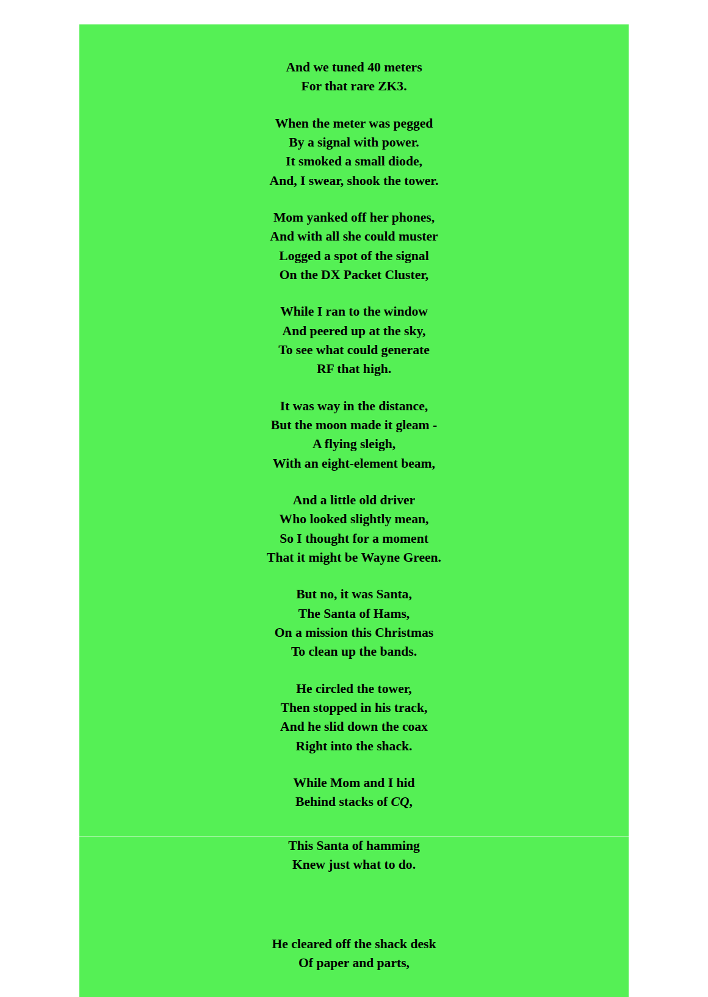And we tuned 40 meters
For that rare ZK3.
When the meter was pegged
By a signal with power.
It smoked a small diode,
And, I swear, shook the tower.
Mom yanked off her phones,
And with all she could muster
Logged a spot of the signal
On the DX Packet Cluster,
While I ran to the window
And peered up at the sky,
To see what could generate
RF that high.
It was way in the distance,
But the moon made it gleam -
A flying sleigh,
With an eight-element beam,
And a little old driver
Who looked slightly mean,
So I thought for a moment
That it might be Wayne Green.
But no, it was Santa,
The Santa of Hams,
On a mission this Christmas
To clean up the bands.
He circled the tower,
Then stopped in his track,
And he slid down the coax
Right into the shack.
While Mom and I hid
Behind stacks of CQ,
This Santa of hamming
Knew just what to do.
He cleared off the shack desk
Of paper and parts,